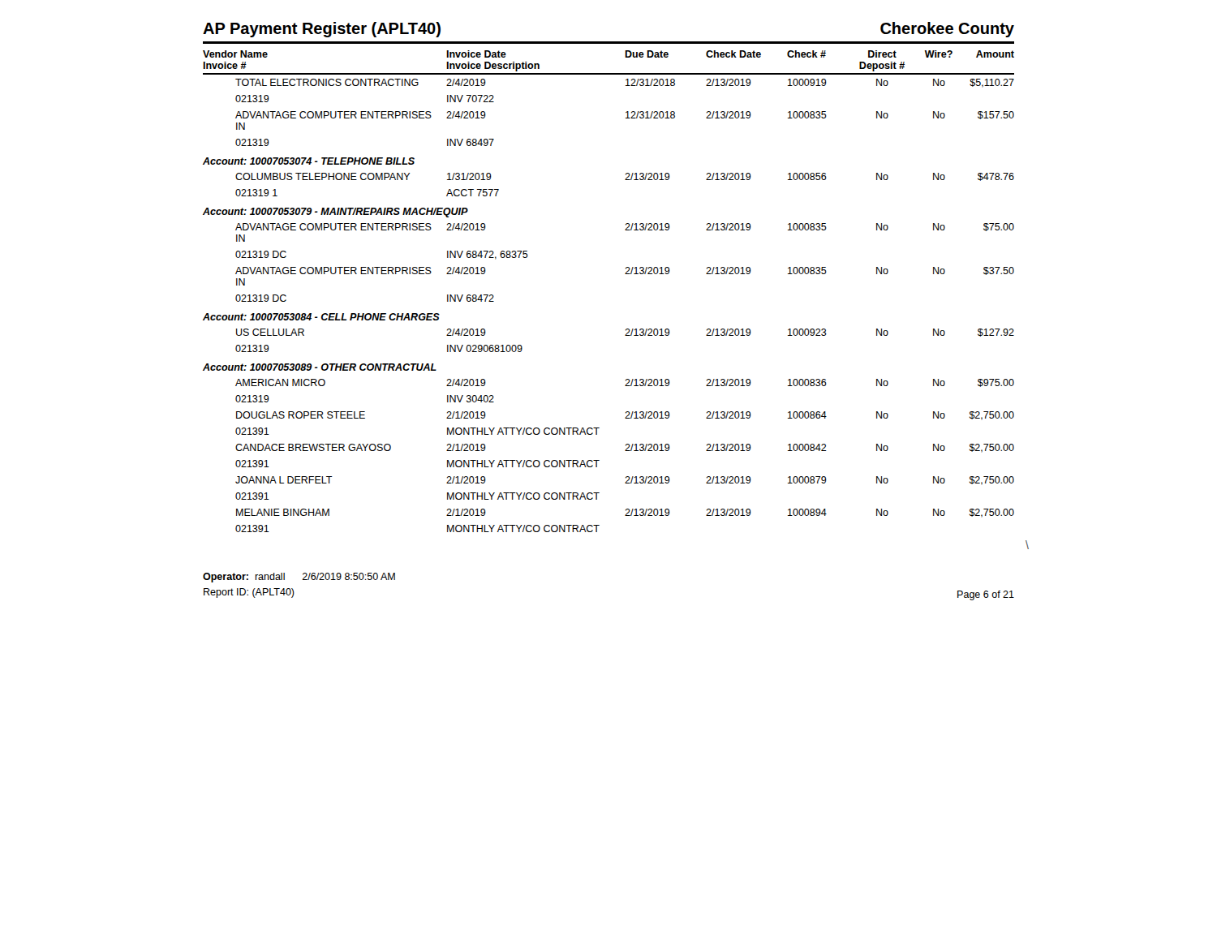AP Payment Register (APLT40)
Cherokee County
| Vendor Name Invoice # | Invoice Date Invoice Description | Due Date | Check Date | Check # | Direct Deposit # | Wire? | Amount |
| --- | --- | --- | --- | --- | --- | --- | --- |
| TOTAL ELECTRONICS CONTRACTING | 2/4/2019 | 12/31/2018 | 2/13/2019 | 1000919 | No | No | $5,110.27 |
| 021319 | INV 70722 | | | | | | |
| ADVANTAGE COMPUTER ENTERPRISES IN | 2/4/2019 | 12/31/2018 | 2/13/2019 | 1000835 | No | No | $157.50 |
| 021319 | INV 68497 | | | | | | |
| Account: 10007053074 - TELEPHONE BILLS |
| COLUMBUS TELEPHONE COMPANY | 1/31/2019 | 2/13/2019 | 2/13/2019 | 1000856 | No | No | $478.76 |
| 021319 1 | ACCT 7577 | | | | | | |
| Account: 10007053079 - MAINT/REPAIRS MACH/EQUIP |
| ADVANTAGE COMPUTER ENTERPRISES IN | 2/4/2019 | 2/13/2019 | 2/13/2019 | 1000835 | No | No | $75.00 |
| 021319 DC | INV 68472, 68375 | | | | | | |
| ADVANTAGE COMPUTER ENTERPRISES IN | 2/4/2019 | 2/13/2019 | 2/13/2019 | 1000835 | No | No | $37.50 |
| 021319 DC | INV 68472 | | | | | | |
| Account: 10007053084 - CELL PHONE CHARGES |
| US CELLULAR | 2/4/2019 | 2/13/2019 | 2/13/2019 | 1000923 | No | No | $127.92 |
| 021319 | INV 0290681009 | | | | | | |
| Account: 10007053089 - OTHER CONTRACTUAL |
| AMERICAN MICRO | 2/4/2019 | 2/13/2019 | 2/13/2019 | 1000836 | No | No | $975.00 |
| 021319 | INV 30402 | | | | | | |
| DOUGLAS ROPER STEELE | 2/1/2019 | 2/13/2019 | 2/13/2019 | 1000864 | No | No | $2,750.00 |
| 021391 | MONTHLY ATTY/CO CONTRACT | | | | | | |
| CANDACE BREWSTER GAYOSO | 2/1/2019 | 2/13/2019 | 2/13/2019 | 1000842 | No | No | $2,750.00 |
| 021391 | MONTHLY ATTY/CO CONTRACT | | | | | | |
| JOANNA L DERFELT | 2/1/2019 | 2/13/2019 | 2/13/2019 | 1000879 | No | No | $2,750.00 |
| 021391 | MONTHLY ATTY/CO CONTRACT | | | | | | |
| MELANIE BINGHAM | 2/1/2019 | 2/13/2019 | 2/13/2019 | 1000894 | No | No | $2,750.00 |
| 021391 | MONTHLY ATTY/CO CONTRACT | | | | | | |
\
Operator: randall 2/6/2019 8:50:50 AM
Report ID: (APLT40)
Page 6 of 21